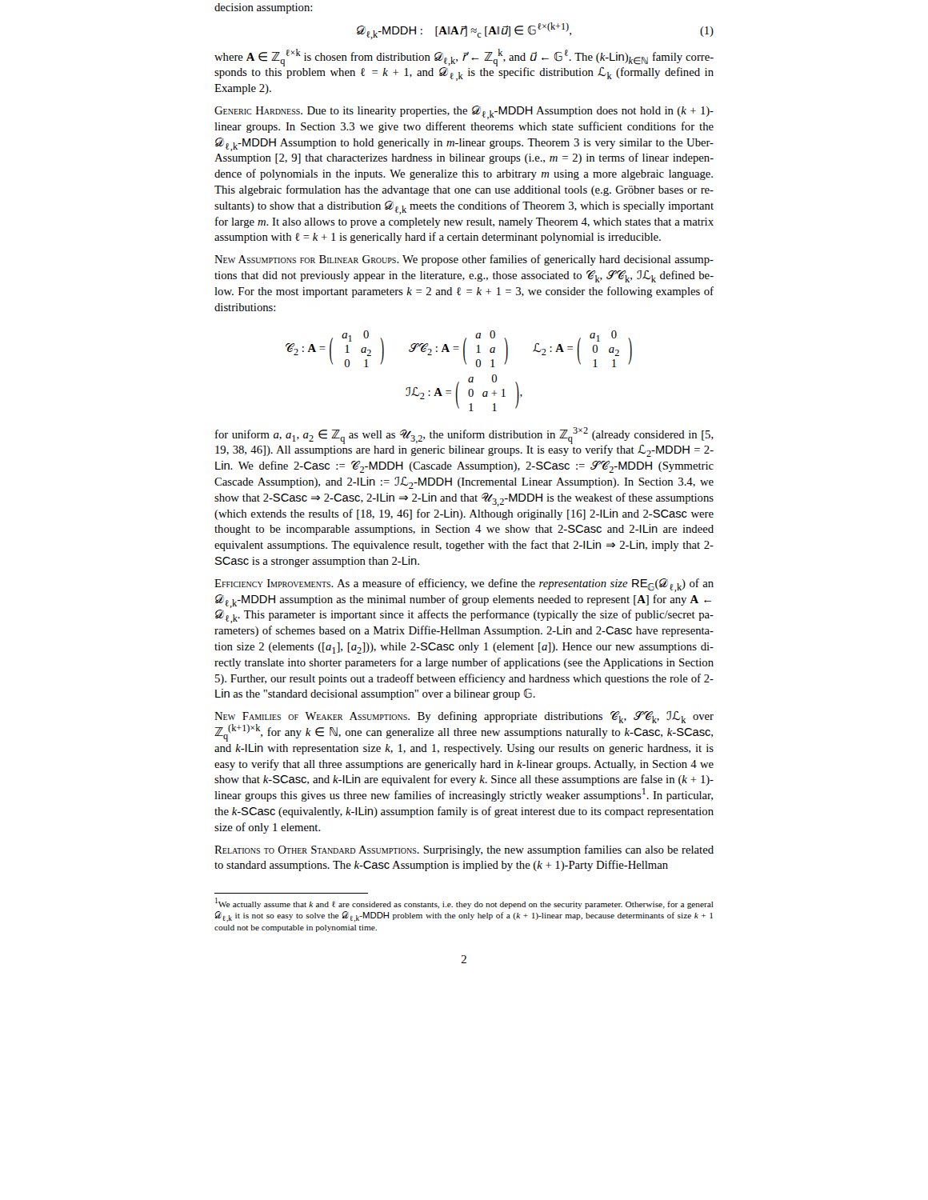decision assumption:
𝒟ℓ,k-MDDH : [A‖Ar⃗] ≈c [A‖u⃗] ∈ 𝔾ℓ×(k+1),
(1)
where A ∈ ℤqℓ×k is chosen from distribution 𝒟ℓ,k, r⃗ ← ℤqk, and u⃗ ← 𝔾ℓ. The (k-Lin)k∈ℕ family corresponds to this problem when ℓ = k + 1, and 𝒟ℓ,k is the specific distribution ℒk (formally defined in Example 2).
Generic Hardness. Due to its linearity properties, the 𝒟ℓ,k-MDDH Assumption does not hold in (k + 1)-linear groups. In Section 3.3 we give two different theorems which state sufficient conditions for the 𝒟ℓ,k-MDDH Assumption to hold generically in m-linear groups. Theorem 3 is very similar to the Uber-Assumption [2, 9] that characterizes hardness in bilinear groups (i.e., m = 2) in terms of linear independence of polynomials in the inputs. We generalize this to arbitrary m using a more algebraic language. This algebraic formulation has the advantage that one can use additional tools (e.g. Gröbner bases or resultants) to show that a distribution 𝒟ℓ,k meets the conditions of Theorem 3, which is specially important for large m. It also allows to prove a completely new result, namely Theorem 4, which states that a matrix assumption with ℓ = k + 1 is generically hard if a certain determinant polynomial is irreducible.
New Assumptions for Bilinear Groups. We propose other families of generically hard decisional assumptions that did not previously appear in the literature, e.g., those associated to 𝒞k, 𝒮𝒞k, ℐℒk defined below. For the most important parameters k = 2 and ℓ = k + 1 = 3, we consider the following examples of distributions:
𝒞2 : A = (
| a 1 | 0 |
| 1 | a 2 |
| 0 | 1 |
) 𝒮𝒞2 : A = (
| a | 0 |
| 1 | a |
| 0 | 1 |
) ℒ2 : A = (
| a 1 | 0 |
| 0 | a 2 |
| 1 | 1 |
) ℐℒ2 : A = (
| a | 0 |
| 0 | a + 1 |
| 1 | 1 |
),
for uniform a, a1, a2 ∈ ℤq as well as 𝒰3,2, the uniform distribution in ℤq3×2 (already considered in [5, 19, 38, 46]). All assumptions are hard in generic bilinear groups. It is easy to verify that ℒ2-MDDH = 2-Lin. We define 2-Casc := 𝒞2-MDDH (Cascade Assumption), 2-SCasc := 𝒮𝒞2-MDDH (Symmetric Cascade Assumption), and 2-ILin := ℐℒ2-MDDH (Incremental Linear Assumption). In Section 3.4, we show that 2-SCasc ⇒ 2-Casc, 2-ILin ⇒ 2-Lin and that 𝒰3,2-MDDH is the weakest of these assumptions (which extends the results of [18, 19, 46] for 2-Lin). Although originally [16] 2-ILin and 2-SCasc were thought to be incomparable assumptions, in Section 4 we show that 2-SCasc and 2-ILin are indeed equivalent assumptions. The equivalence result, together with the fact that 2-ILin ⇒ 2-Lin, imply that 2-SCasc is a stronger assumption than 2-Lin.
Efficiency Improvements. As a measure of efficiency, we define the representation size RE𝔾(𝒟ℓ,k) of an 𝒟ℓ,k-MDDH assumption as the minimal number of group elements needed to represent [A] for any A ← 𝒟ℓ,k. This parameter is important since it affects the performance (typically the size of public/secret parameters) of schemes based on a Matrix Diffie-Hellman Assumption. 2-Lin and 2-Casc have representation size 2 (elements ([a1], [a2])), while 2-SCasc only 1 (element [a]). Hence our new assumptions directly translate into shorter parameters for a large number of applications (see the Applications in Section 5). Further, our result points out a tradeoff between efficiency and hardness which questions the role of 2-Lin as the "standard decisional assumption" over a bilinear group 𝔾.
New Families of Weaker Assumptions. By defining appropriate distributions 𝒞k, 𝒮𝒞k, ℐℒk over ℤq(k+1)×k, for any k ∈ ℕ, one can generalize all three new assumptions naturally to k-Casc, k-SCasc, and k-ILin with representation size k, 1, and 1, respectively. Using our results on generic hardness, it is easy to verify that all three assumptions are generically hard in k-linear groups. Actually, in Section 4 we show that k-SCasc, and k-ILin are equivalent for every k. Since all these assumptions are false in (k + 1)-linear groups this gives us three new families of increasingly strictly weaker assumptions1. In particular, the k-SCasc (equivalently, k-ILin) assumption family is of great interest due to its compact representation size of only 1 element.
Relations to Other Standard Assumptions. Surprisingly, the new assumption families can also be related to standard assumptions. The k-Casc Assumption is implied by the (k + 1)-Party Diffie-Hellman
1We actually assume that k and ℓ are considered as constants, i.e. they do not depend on the security parameter. Otherwise, for a general 𝒟ℓ,k it is not so easy to solve the 𝒟ℓ,k-MDDH problem with the only help of a (k + 1)-linear map, because determinants of size k + 1 could not be computable in polynomial time.
2